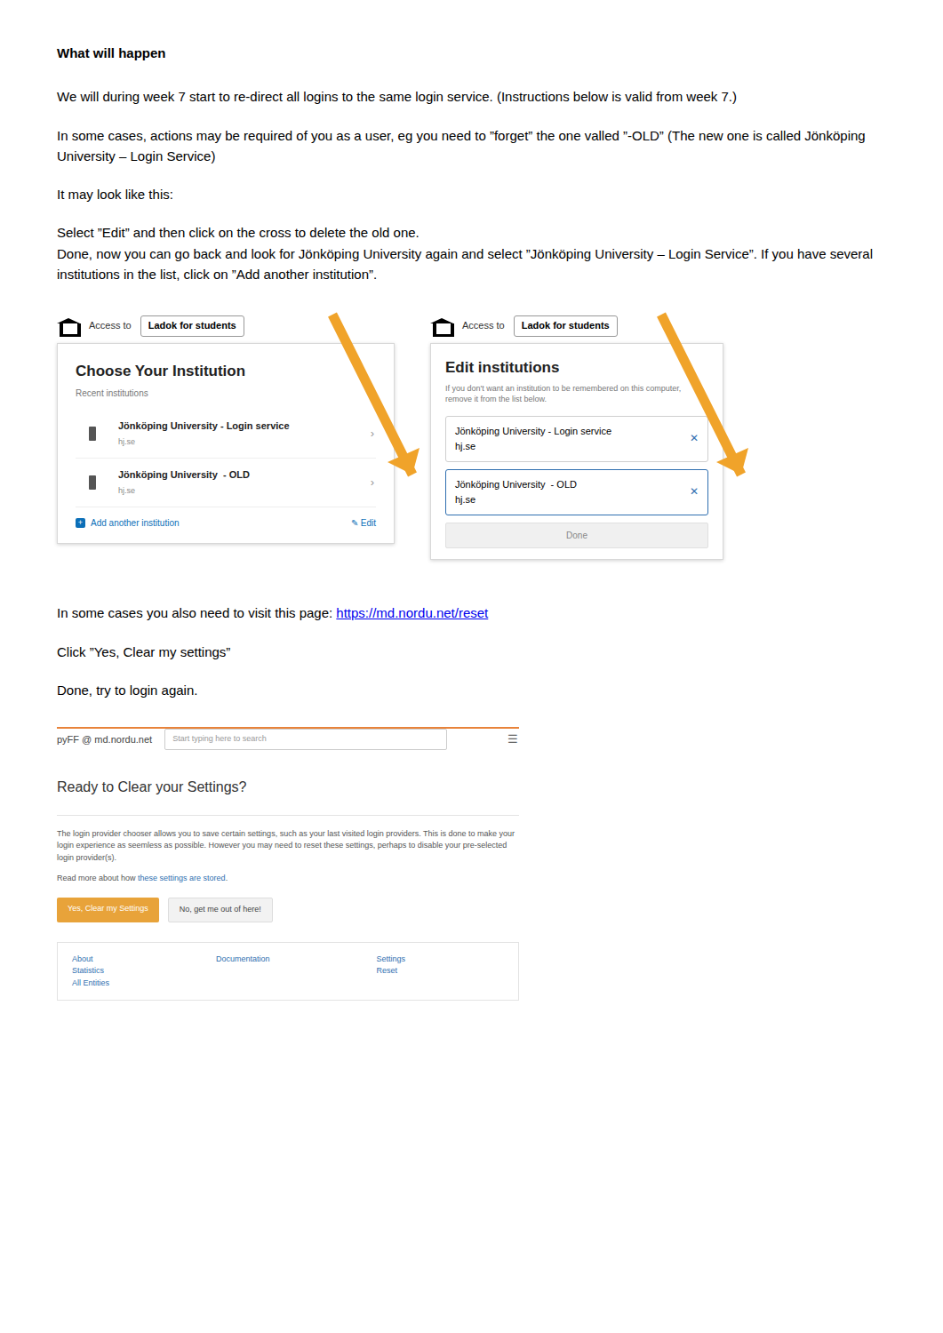What will happen
We will during week 7 start to re-direct all logins to the same login service. (Instructions below is valid from week 7.)
In some cases, actions may be required of you as a user, eg you need to ”forget” the one valled ”-OLD” (The new one is called Jönköping University – Login Service)
It may look like this:
Select ”Edit” and then click on the cross to delete the old one.
Done, now you can go back and look for Jönköping University again and select ”Jönköping University – Login Service”. If you have several institutions in the list, click on ”Add another institution”.
Access to Ladok for students
Choose Your Institution
Recent institutions
Jönköping University - Login service
hj.se ›
Jönköping University - OLD
hj.se ›
+ Add another institution ✎ Edit
Access to Ladok for students
Edit institutions
If you don't want an institution to be remembered on this computer, remove it from the list below.
Jönköping University - Login service
hj.se ✕
Jönköping University - OLD
hj.se ✕
Done
In some cases you also need to visit this page: https://md.nordu.net/reset
Click ”Yes, Clear my settings”
Done, try to login again.
pyFF @ md.nordu.net Start typing here to search ☰
Ready to Clear your Settings?
The login provider chooser allows you to save certain settings, such as your last visited login providers. This is done to make your login experience as seemless as possible. However you may need to reset these settings, perhaps to disable your pre-selected login provider(s).
Read more about how these settings are stored.
Yes, Clear my Settings No, get me out of here!
About Statistics All Entities
Documentation
Settings Reset